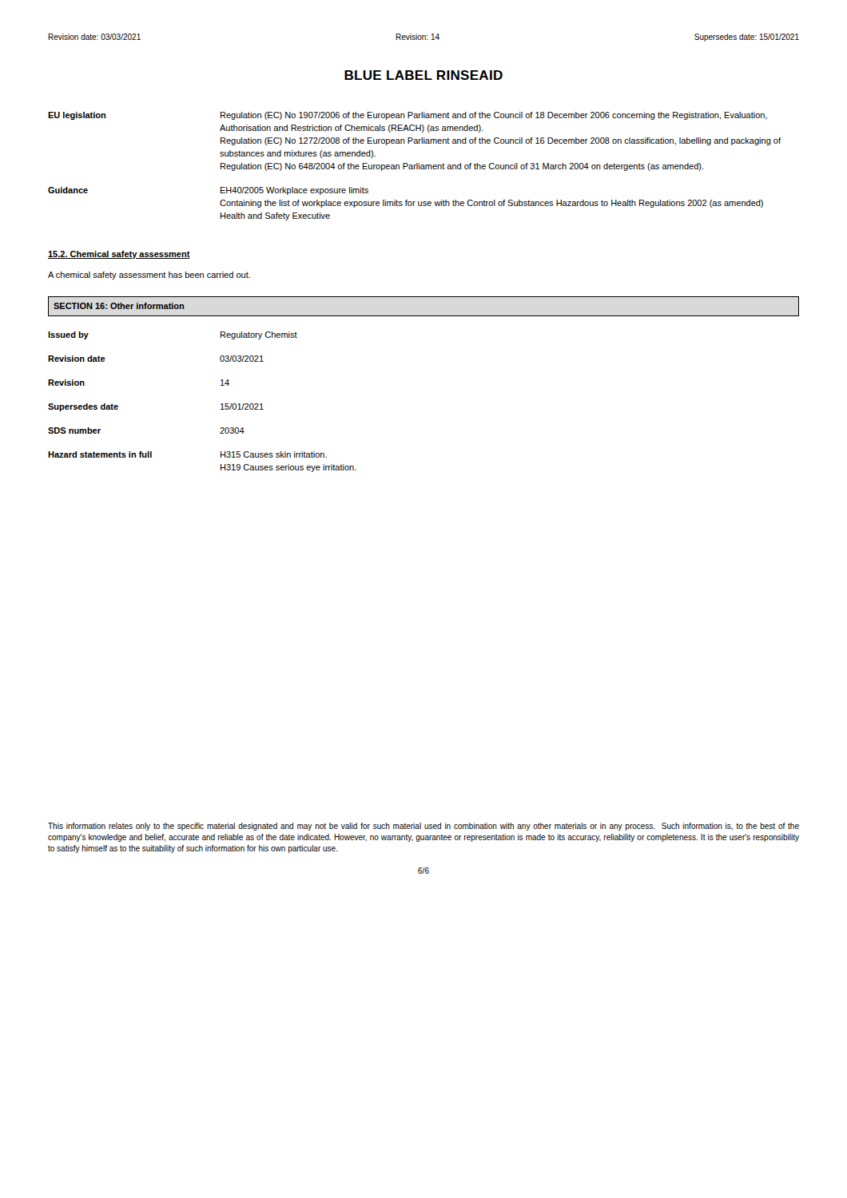Revision date: 03/03/2021 Revision: 14 Supersedes date: 15/01/2021
BLUE LABEL RINSEAID
| EU legislation | Regulation (EC) No 1907/2006 of the European Parliament and of the Council of 18 December 2006 concerning the Registration, Evaluation, Authorisation and Restriction of Chemicals (REACH) (as amended). Regulation (EC) No 1272/2008 of the European Parliament and of the Council of 16 December 2008 on classification, labelling and packaging of substances and mixtures (as amended). Regulation (EC) No 648/2004 of the European Parliament and of the Council of 31 March 2004 on detergents (as amended). |
| Guidance | EH40/2005 Workplace exposure limits Containing the list of workplace exposure limits for use with the Control of Substances Hazardous to Health Regulations 2002 (as amended) Health and Safety Executive |
15.2. Chemical safety assessment
A chemical safety assessment has been carried out.
SECTION 16: Other information
| Issued by | Regulatory Chemist |
| Revision date | 03/03/2021 |
| Revision | 14 |
| Supersedes date | 15/01/2021 |
| SDS number | 20304 |
| Hazard statements in full | H315 Causes skin irritation. H319 Causes serious eye irritation. |
This information relates only to the specific material designated and may not be valid for such material used in combination with any other materials or in any process. Such information is, to the best of the company's knowledge and belief, accurate and reliable as of the date indicated. However, no warranty, guarantee or representation is made to its accuracy, reliability or completeness. It is the user's responsibility to satisfy himself as to the suitability of such information for his own particular use.
6/6